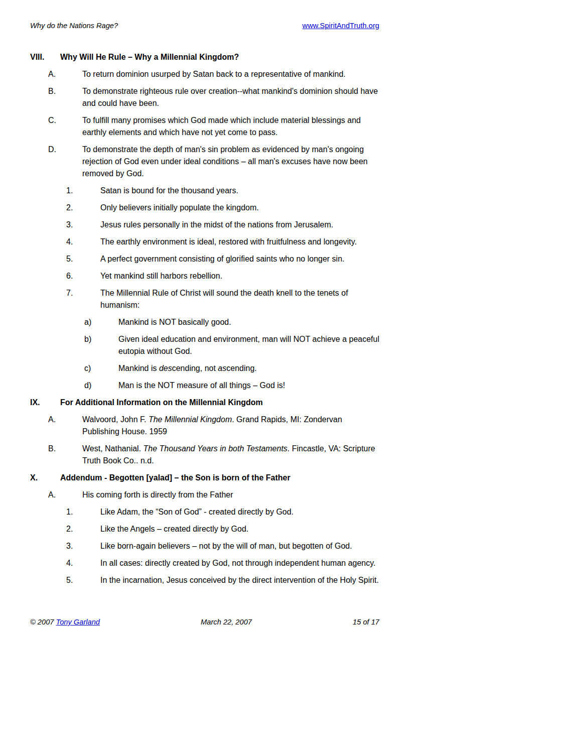Why do the Nations Rage? www.SpiritAndTruth.org
VIII. Why Will He Rule – Why a Millennial Kingdom?
A. To return dominion usurped by Satan back to a representative of mankind.
B. To demonstrate righteous rule over creation--what mankind's dominion should have and could have been.
C. To fulfill many promises which God made which include material blessings and earthly elements and which have not yet come to pass.
D. To demonstrate the depth of man's sin problem as evidenced by man's ongoing rejection of God even under ideal conditions – all man's excuses have now been removed by God.
1. Satan is bound for the thousand years.
2. Only believers initially populate the kingdom.
3. Jesus rules personally in the midst of the nations from Jerusalem.
4. The earthly environment is ideal, restored with fruitfulness and longevity.
5. A perfect government consisting of glorified saints who no longer sin.
6. Yet mankind still harbors rebellion.
7. The Millennial Rule of Christ will sound the death knell to the tenets of humanism:
a) Mankind is NOT basically good.
b) Given ideal education and environment, man will NOT achieve a peaceful eutopia without God.
c) Mankind is descending, not ascending.
d) Man is the NOT measure of all things – God is!
IX. For Additional Information on the Millennial Kingdom
A. Walvoord, John F. The Millennial Kingdom. Grand Rapids, MI: Zondervan Publishing House. 1959
B. West, Nathanial. The Thousand Years in both Testaments. Fincastle, VA: Scripture Truth Book Co.. n.d.
X. Addendum - Begotten [yalad] – the Son is born of the Father
A. His coming forth is directly from the Father
1. Like Adam, the “Son of God” - created directly by God.
2. Like the Angels – created directly by God.
3. Like born-again believers – not by the will of man, but begotten of God.
4. In all cases: directly created by God, not through independent human agency.
5. In the incarnation, Jesus conceived by the direct intervention of the Holy Spirit.
© 2007 Tony Garland March 22, 2007 15 of 17